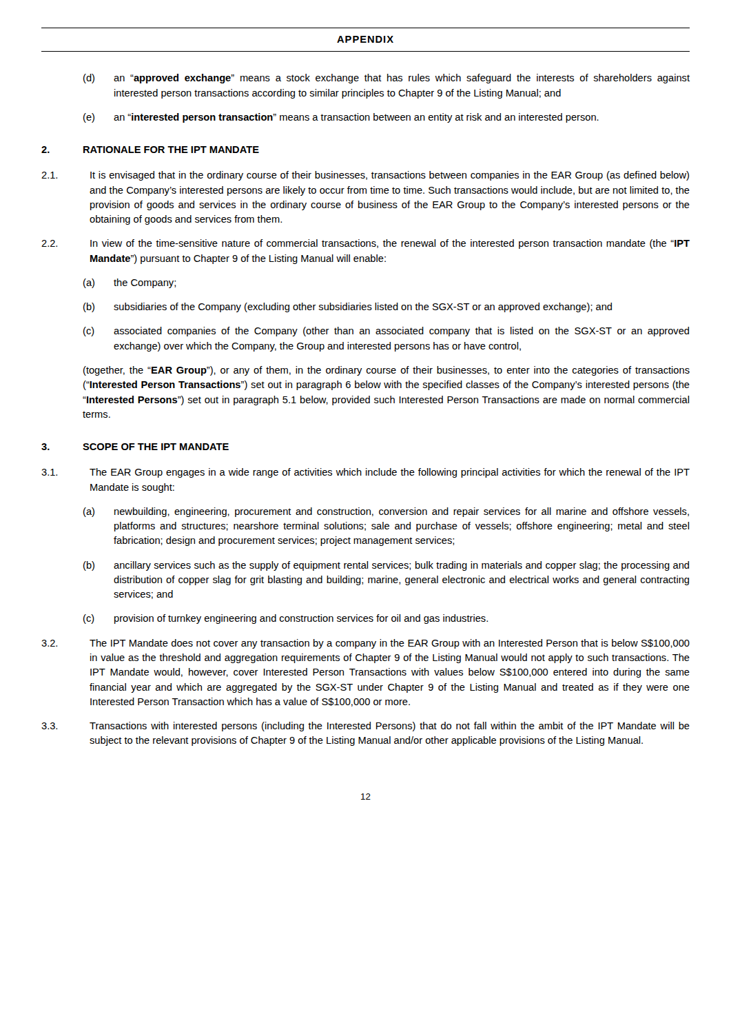APPENDIX
(d)
an “approved exchange” means a stock exchange that has rules which safeguard the interests of shareholders against interested person transactions according to similar principles to Chapter 9 of the Listing Manual; and
(e)
an “interested person transaction” means a transaction between an entity at risk and an interested person.
2. RATIONALE FOR THE IPT MANDATE
2.1.
It is envisaged that in the ordinary course of their businesses, transactions between companies in the EAR Group (as defined below) and the Company’s interested persons are likely to occur from time to time. Such transactions would include, but are not limited to, the provision of goods and services in the ordinary course of business of the EAR Group to the Company’s interested persons or the obtaining of goods and services from them.
2.2.
In view of the time-sensitive nature of commercial transactions, the renewal of the interested person transaction mandate (the “IPT Mandate”) pursuant to Chapter 9 of the Listing Manual will enable:
(a)
the Company;
(b)
subsidiaries of the Company (excluding other subsidiaries listed on the SGX-ST or an approved exchange); and
(c)
associated companies of the Company (other than an associated company that is listed on the SGX-ST or an approved exchange) over which the Company, the Group and interested persons has or have control,
(together, the “EAR Group”), or any of them, in the ordinary course of their businesses, to enter into the categories of transactions (“Interested Person Transactions”) set out in paragraph 6 below with the specified classes of the Company’s interested persons (the “Interested Persons”) set out in paragraph 5.1 below, provided such Interested Person Transactions are made on normal commercial terms.
3. SCOPE OF THE IPT MANDATE
3.1.
The EAR Group engages in a wide range of activities which include the following principal activities for which the renewal of the IPT Mandate is sought:
(a)
newbuilding, engineering, procurement and construction, conversion and repair services for all marine and offshore vessels, platforms and structures; nearshore terminal solutions; sale and purchase of vessels; offshore engineering; metal and steel fabrication; design and procurement services; project management services;
(b)
ancillary services such as the supply of equipment rental services; bulk trading in materials and copper slag; the processing and distribution of copper slag for grit blasting and building; marine, general electronic and electrical works and general contracting services; and
(c)
provision of turnkey engineering and construction services for oil and gas industries.
3.2.
The IPT Mandate does not cover any transaction by a company in the EAR Group with an Interested Person that is below S$100,000 in value as the threshold and aggregation requirements of Chapter 9 of the Listing Manual would not apply to such transactions. The IPT Mandate would, however, cover Interested Person Transactions with values below S$100,000 entered into during the same financial year and which are aggregated by the SGX-ST under Chapter 9 of the Listing Manual and treated as if they were one Interested Person Transaction which has a value of S$100,000 or more.
3.3.
Transactions with interested persons (including the Interested Persons) that do not fall within the ambit of the IPT Mandate will be subject to the relevant provisions of Chapter 9 of the Listing Manual and/or other applicable provisions of the Listing Manual.
12